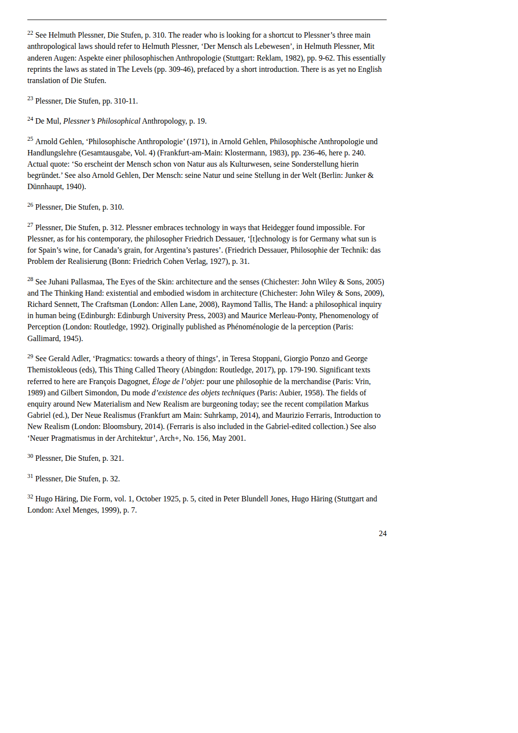22See Helmuth Plessner, Die Stufen, p. 310. The reader who is looking for a shortcut to Plessner’s three main anthropological laws should refer to Helmuth Plessner, ‘Der Mensch als Lebewesen’, in Helmuth Plessner, Mit anderen Augen: Aspekte einer philosophischen Anthropologie (Stuttgart: Reklam, 1982), pp. 9-62. This essentially reprints the laws as stated in The Levels (pp. 309-46), prefaced by a short introduction. There is as yet no English translation of Die Stufen.
23Plessner, Die Stufen, pp. 310-11.
24De Mul, Plessner’s Philosophical Anthropology, p. 19.
25Arnold Gehlen, ‘Philosophische Anthropologie’ (1971), in Arnold Gehlen, Philosophische Anthropologie und Handlungslehre (Gesamtausgabe, Vol. 4) (Frankfurt-am-Main: Klostermann, 1983), pp. 236-46, here p. 240. Actual quote: ‘So erscheint der Mensch schon von Natur aus als Kulturwesen, seine Sonderstellung hierin begründet.’ See also Arnold Gehlen, Der Mensch: seine Natur und seine Stellung in der Welt (Berlin: Junker & Dünnhaupt, 1940).
26Plessner, Die Stufen, p. 310.
27Plessner, Die Stufen, p. 312. Plessner embraces technology in ways that Heidegger found impossible. For Plessner, as for his contemporary, the philosopher Friedrich Dessauer, ‘[t]echnology is for Germany what sun is for Spain’s wine, for Canada’s grain, for Argentina’s pastures’. (Friedrich Dessauer, Philosophie der Technik: das Problem der Realisierung (Bonn: Friedrich Cohen Verlag, 1927), p. 31.
28See Juhani Pallasmaa, The Eyes of the Skin: architecture and the senses (Chichester: John Wiley & Sons, 2005) and The Thinking Hand: existential and embodied wisdom in architecture (Chichester: John Wiley & Sons, 2009), Richard Sennett, The Craftsman (London: Allen Lane, 2008), Raymond Tallis, The Hand: a philosophical inquiry in human being (Edinburgh: Edinburgh University Press, 2003) and Maurice Merleau-Ponty, Phenomenology of Perception (London: Routledge, 1992). Originally published as Phénoménologie de la perception (Paris: Gallimard, 1945).
29See Gerald Adler, ‘Pragmatics: towards a theory of things’, in Teresa Stoppani, Giorgio Ponzo and George Themistokleous (eds), This Thing Called Theory (Abingdon: Routledge, 2017), pp. 179-190. Significant texts referred to here are François Dagognet, Éloge de l’objet: pour une philosophie de la merchandise (Paris: Vrin, 1989) and Gilbert Simondon, Du mode d’existence des objets techniques (Paris: Aubier, 1958). The fields of enquiry around New Materialism and New Realism are burgeoning today; see the recent compilation Markus Gabriel (ed.), Der Neue Realismus (Frankfurt am Main: Suhrkamp, 2014), and Maurizio Ferraris, Introduction to New Realism (London: Bloomsbury, 2014). (Ferraris is also included in the Gabriel-edited collection.) See also ‘Neuer Pragmatismus in der Architektur’, Arch+, No. 156, May 2001.
30Plessner, Die Stufen, p. 321.
31Plessner, Die Stufen, p. 32.
32Hugo Häring, Die Form, vol. 1, October 1925, p. 5, cited in Peter Blundell Jones, Hugo Häring (Stuttgart and London: Axel Menges, 1999), p. 7.
24